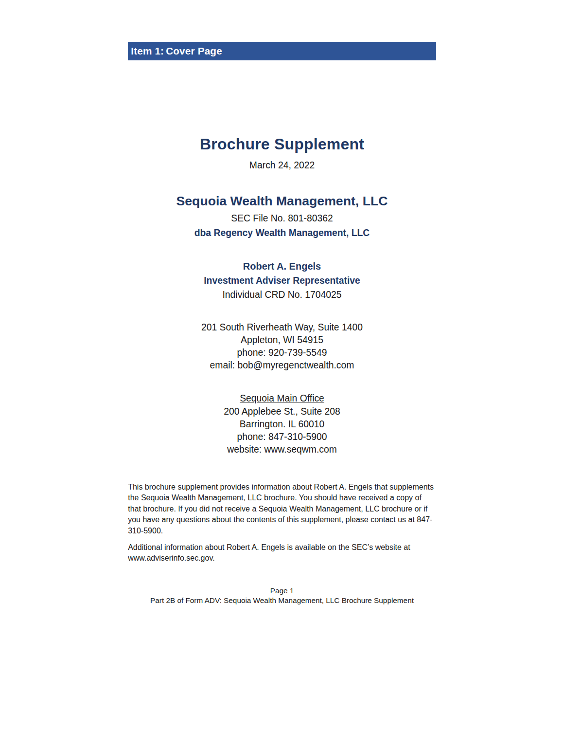Item 1: Cover Page
Brochure Supplement
March 24, 2022
Sequoia Wealth Management, LLC
SEC File No. 801-80362
dba Regency Wealth Management, LLC
Robert A. Engels
Investment Adviser Representative
Individual CRD No. 1704025
201 South Riverheath Way, Suite 1400
Appleton, WI 54915
phone: 920-739-5549
email: bob@myregenctwealth.com
Sequoia Main Office
200 Applebee St., Suite 208
Barrington. IL 60010
phone: 847-310-5900
website: www.seqwm.com
This brochure supplement provides information about Robert A. Engels that supplements the Sequoia Wealth Management, LLC brochure. You should have received a copy of that brochure. If you did not receive a Sequoia Wealth Management, LLC brochure or if you have any questions about the contents of this supplement, please contact us at 847-310-5900.
Additional information about Robert A. Engels is available on the SEC’s website at www.adviserinfo.sec.gov.
Page 1
Part 2B of Form ADV: Sequoia Wealth Management, LLC Brochure Supplement